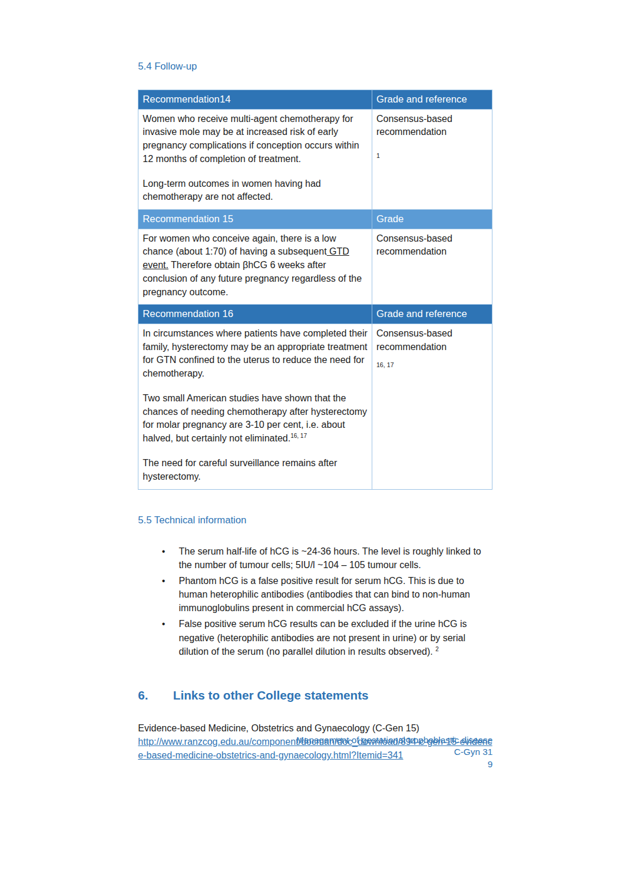5.4 Follow-up
| Recommendation14 | Grade and reference |
| --- | --- |
| Women who receive multi-agent chemotherapy for invasive mole may be at increased risk of early pregnancy complications if conception occurs within 12 months of completion of treatment. Long-term outcomes in women having had chemotherapy are not affected. | Consensus-based recommendation 1 |
| Recommendation 15 | Grade |
| For women who conceive again, there is a low chance (about 1:70) of having a subsequent GTD event. Therefore obtain βhCG 6 weeks after conclusion of any future pregnancy regardless of the pregnancy outcome. | Consensus-based recommendation |
| Recommendation 16 | Grade and reference |
| In circumstances where patients have completed their family, hysterectomy may be an appropriate treatment for GTN confined to the uterus to reduce the need for chemotherapy. Two small American studies have shown that the chances of needing chemotherapy after hysterectomy for molar pregnancy are 3-10 per cent, i.e. about halved, but certainly not eliminated. 16, 17 The need for careful surveillance remains after hysterectomy. | Consensus-based recommendation 16, 17 |
5.5 Technical information
The serum half-life of hCG is ~24-36 hours. The level is roughly linked to the number of tumour cells; 5IU/l ~104 – 105 tumour cells.
Phantom hCG is a false positive result for serum hCG. This is due to human heterophilic antibodies (antibodies that can bind to non-human immunoglobulins present in commercial hCG assays).
False positive serum hCG results can be excluded if the urine hCG is negative (heterophilic antibodies are not present in urine) or by serial dilution of the serum (no parallel dilution in results observed). 2
6. Links to other College statements
Evidence-based Medicine, Obstetrics and Gynaecology (C-Gen 15)
http://www.ranzcog.edu.au/component/docman/doc_download/894-c-gen-15-evidence-based-medicine-obstetrics-and-gynaecology.html?Itemid=341
Management of gestational trophoblastic disease
C-Gyn 31
9